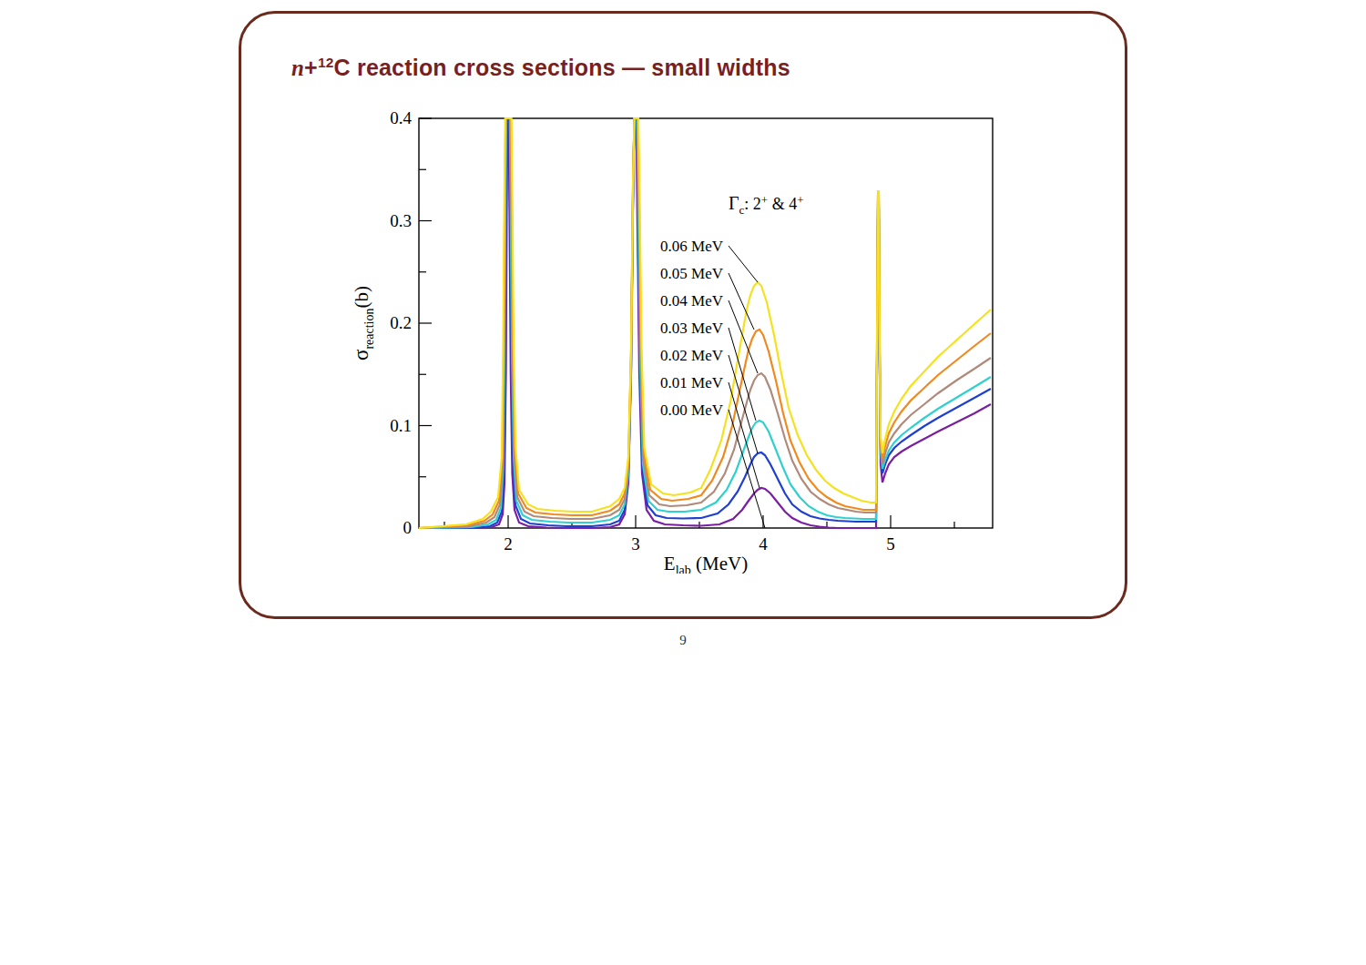n+12C reaction cross sections — small widths
0 0.1 0.2 0.3 0.4 2 3 4 5 Elab (MeV) σreaction(b) 0.06 MeV 0.05 MeV 0.04 MeV 0.03 MeV 0.02 MeV 0.01 MeV 0.00 MeV Γc: 2+ & 4+
9